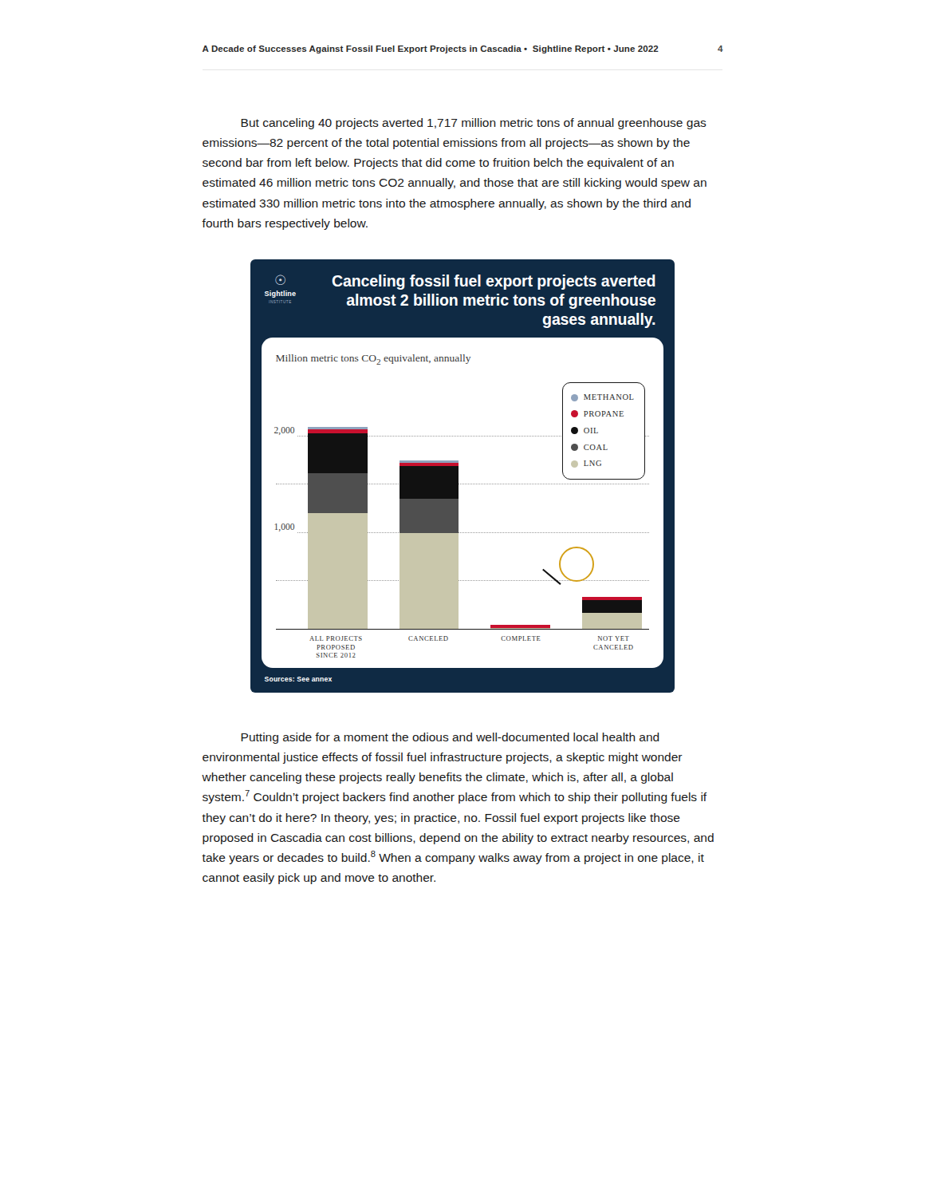A Decade of Successes Against Fossil Fuel Export Projects in Cascadia • Sightline Report • June 2022
4
But canceling 40 projects averted 1,717 million metric tons of annual greenhouse gas emissions—82 percent of the total potential emissions from all projects—as shown by the second bar from left below. Projects that did come to fruition belch the equivalent of an estimated 46 million metric tons CO2 annually, and those that are still kicking would spew an estimated 330 million metric tons into the atmosphere annually, as shown by the third and fourth bars respectively below.
☉
Sightline
institute
Canceling fossil fuel export projects averted almost 2 billion metric tons of greenhouse gases annually.
Million metric tons CO2 equivalent, annually
2,000
1,000
Methanol
Propane
Oil
Coal
LNG
All projects proposed since 2012
Canceled
Complete
Not yet canceled
Sources: See annex
Putting aside for a moment the odious and well-documented local health and environmental justice effects of fossil fuel infrastructure projects, a skeptic might wonder whether canceling these projects really benefits the climate, which is, after all, a global system.7 Couldn’t project backers find another place from which to ship their polluting fuels if they can’t do it here? In theory, yes; in practice, no. Fossil fuel export projects like those proposed in Cascadia can cost billions, depend on the ability to extract nearby resources, and take years or decades to build.8 When a company walks away from a project in one place, it cannot easily pick up and move to another.